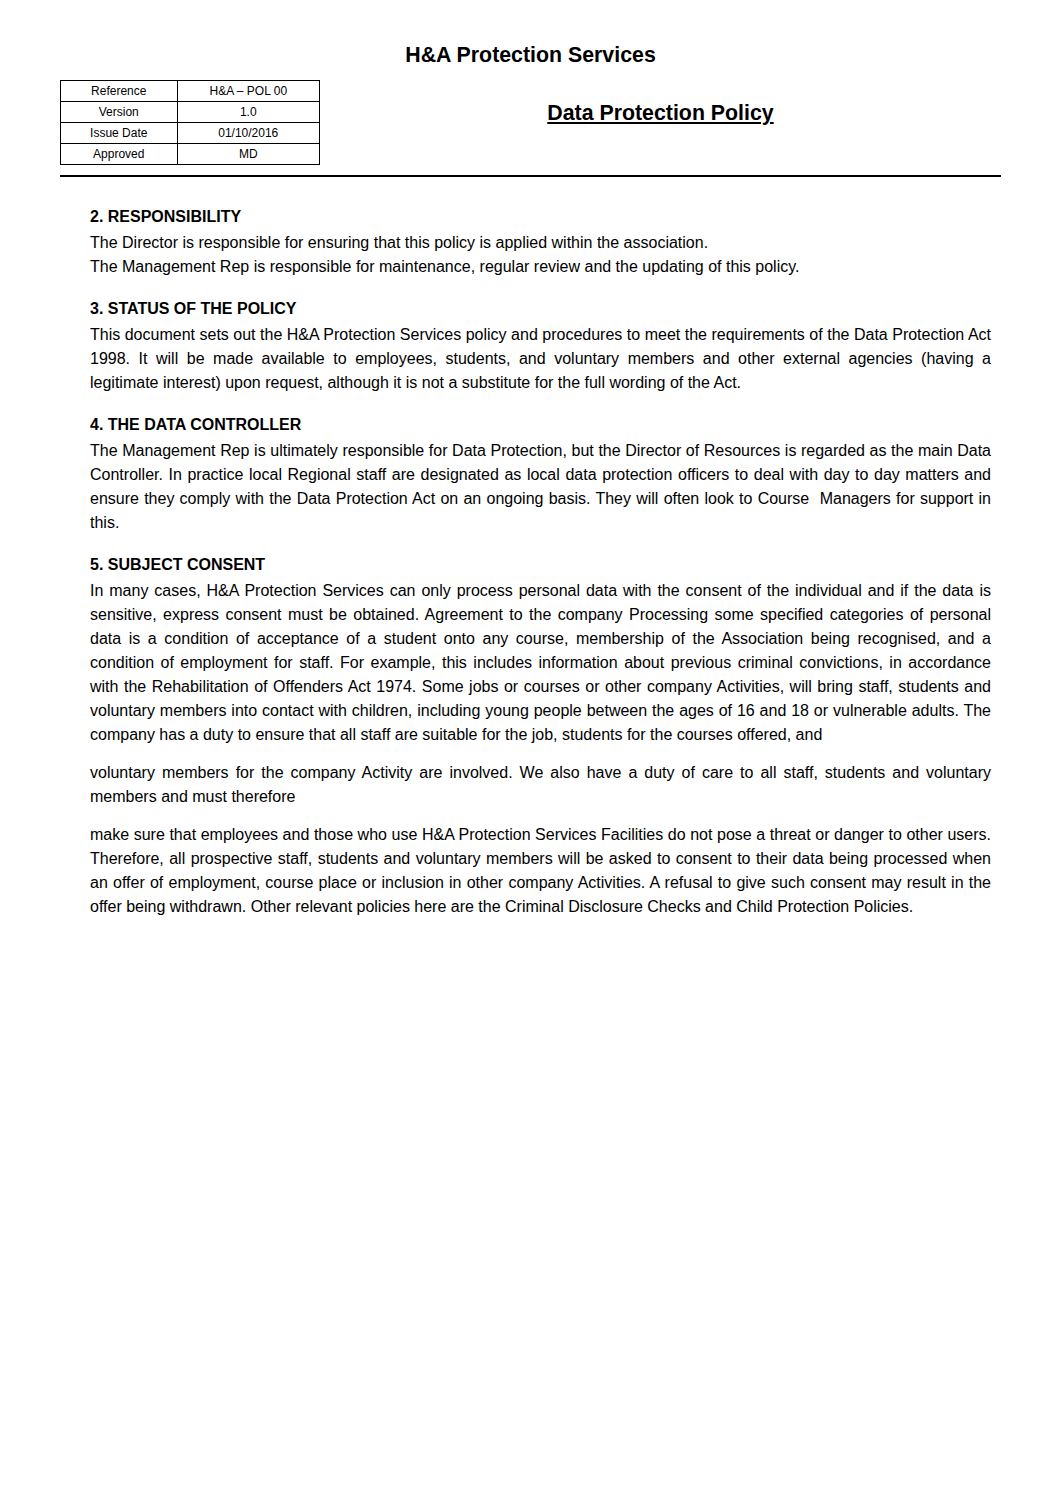H&A Protection Services
| Reference | H&A – POL 00 |
| Version | 1.0 |
| Issue Date | 01/10/2016 |
| Approved | MD |
Data Protection Policy
2. RESPONSIBILITY
The Director is responsible for ensuring that this policy is applied within the association.
The Management Rep is responsible for maintenance, regular review and the updating of this policy.
3. STATUS OF THE POLICY
This document sets out the H&A Protection Services policy and procedures to meet the requirements of the Data Protection Act 1998. It will be made available to employees, students, and voluntary members and other external agencies (having a legitimate interest) upon request, although it is not a substitute for the full wording of the Act.
4. THE DATA CONTROLLER
The Management Rep is ultimately responsible for Data Protection, but the Director of Resources is regarded as the main Data Controller. In practice local Regional staff are designated as local data protection officers to deal with day to day matters and ensure they comply with the Data Protection Act on an ongoing basis. They will often look to Course Managers for support in this.
5. SUBJECT CONSENT
In many cases, H&A Protection Services can only process personal data with the consent of the individual and if the data is sensitive, express consent must be obtained. Agreement to the company Processing some specified categories of personal data is a condition of acceptance of a student onto any course, membership of the Association being recognised, and a condition of employment for staff. For example, this includes information about previous criminal convictions, in accordance with the Rehabilitation of Offenders Act 1974. Some jobs or courses or other company Activities, will bring staff, students and voluntary members into contact with children, including young people between the ages of 16 and 18 or vulnerable adults. The company has a duty to ensure that all staff are suitable for the job, students for the courses offered, and
voluntary members for the company Activity are involved. We also have a duty of care to all staff, students and voluntary members and must therefore
make sure that employees and those who use H&A Protection Services Facilities do not pose a threat or danger to other users. Therefore, all prospective staff, students and voluntary members will be asked to consent to their data being processed when an offer of employment, course place or inclusion in other company Activities. A refusal to give such consent may result in the offer being withdrawn. Other relevant policies here are the Criminal Disclosure Checks and Child Protection Policies.